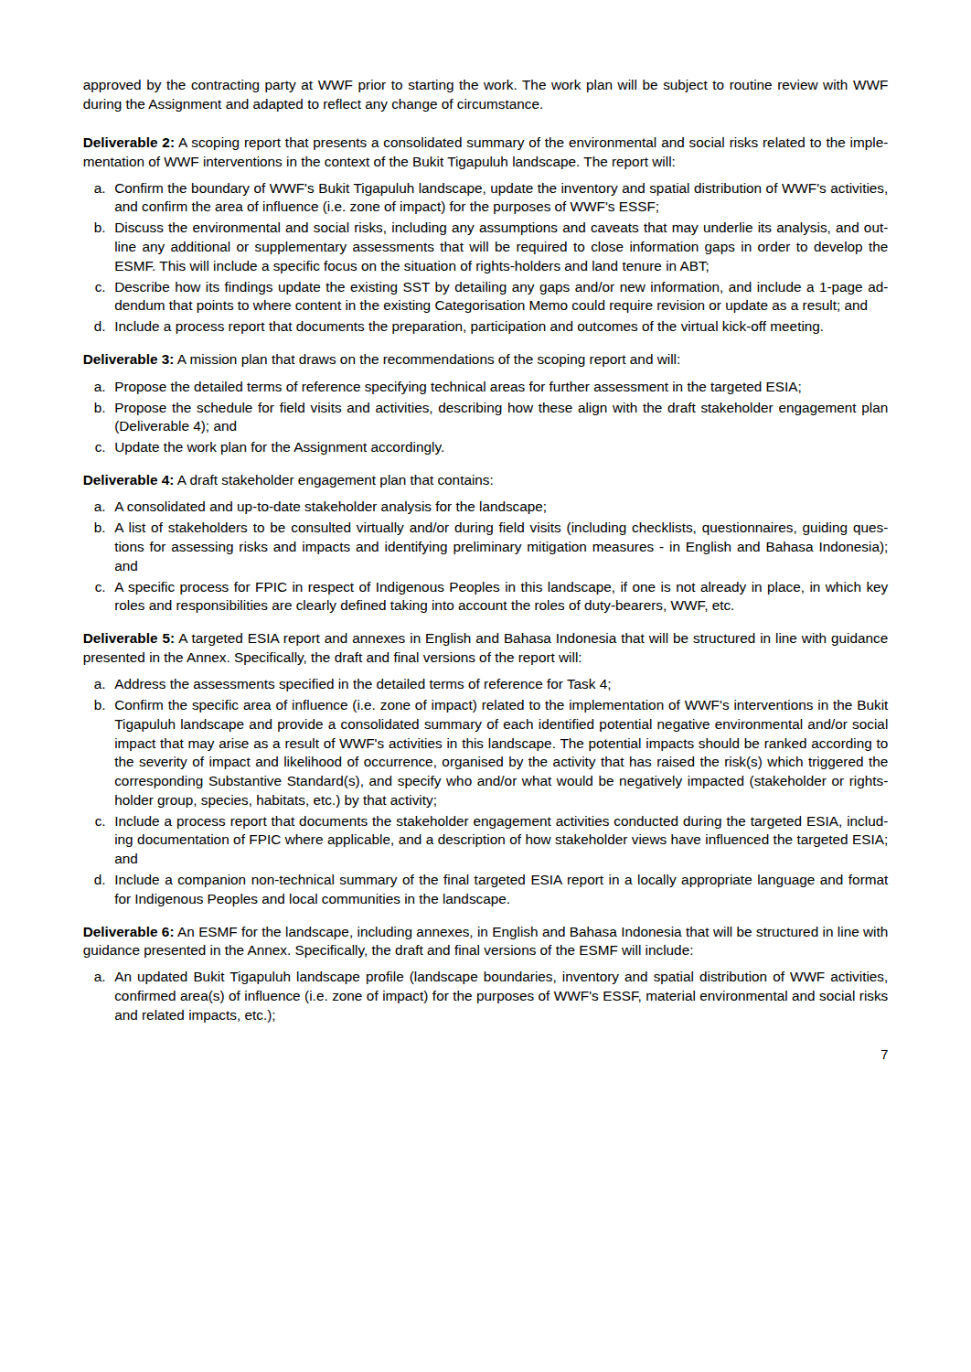approved by the contracting party at WWF prior to starting the work. The work plan will be subject to routine review with WWF during the Assignment and adapted to reflect any change of circumstance.
Deliverable 2: A scoping report that presents a consolidated summary of the environmental and social risks related to the implementation of WWF interventions in the context of the Bukit Tigapuluh landscape. The report will:
Confirm the boundary of WWF's Bukit Tigapuluh landscape, update the inventory and spatial distribution of WWF's activities, and confirm the area of influence (i.e. zone of impact) for the purposes of WWF's ESSF;
Discuss the environmental and social risks, including any assumptions and caveats that may underlie its analysis, and outline any additional or supplementary assessments that will be required to close information gaps in order to develop the ESMF. This will include a specific focus on the situation of rights-holders and land tenure in ABT;
Describe how its findings update the existing SST by detailing any gaps and/or new information, and include a 1-page addendum that points to where content in the existing Categorisation Memo could require revision or update as a result; and
Include a process report that documents the preparation, participation and outcomes of the virtual kick-off meeting.
Deliverable 3: A mission plan that draws on the recommendations of the scoping report and will:
Propose the detailed terms of reference specifying technical areas for further assessment in the targeted ESIA;
Propose the schedule for field visits and activities, describing how these align with the draft stakeholder engagement plan (Deliverable 4); and
Update the work plan for the Assignment accordingly.
Deliverable 4: A draft stakeholder engagement plan that contains:
A consolidated and up-to-date stakeholder analysis for the landscape;
A list of stakeholders to be consulted virtually and/or during field visits (including checklists, questionnaires, guiding questions for assessing risks and impacts and identifying preliminary mitigation measures - in English and Bahasa Indonesia); and
A specific process for FPIC in respect of Indigenous Peoples in this landscape, if one is not already in place, in which key roles and responsibilities are clearly defined taking into account the roles of duty-bearers, WWF, etc.
Deliverable 5: A targeted ESIA report and annexes in English and Bahasa Indonesia that will be structured in line with guidance presented in the Annex. Specifically, the draft and final versions of the report will:
Address the assessments specified in the detailed terms of reference for Task 4;
Confirm the specific area of influence (i.e. zone of impact) related to the implementation of WWF's interventions in the Bukit Tigapuluh landscape and provide a consolidated summary of each identified potential negative environmental and/or social impact that may arise as a result of WWF's activities in this landscape. The potential impacts should be ranked according to the severity of impact and likelihood of occurrence, organised by the activity that has raised the risk(s) which triggered the corresponding Substantive Standard(s), and specify who and/or what would be negatively impacted (stakeholder or rights-holder group, species, habitats, etc.) by that activity;
Include a process report that documents the stakeholder engagement activities conducted during the targeted ESIA, including documentation of FPIC where applicable, and a description of how stakeholder views have influenced the targeted ESIA; and
Include a companion non-technical summary of the final targeted ESIA report in a locally appropriate language and format for Indigenous Peoples and local communities in the landscape.
Deliverable 6: An ESMF for the landscape, including annexes, in English and Bahasa Indonesia that will be structured in line with guidance presented in the Annex. Specifically, the draft and final versions of the ESMF will include:
An updated Bukit Tigapuluh landscape profile (landscape boundaries, inventory and spatial distribution of WWF activities, confirmed area(s) of influence (i.e. zone of impact) for the purposes of WWF's ESSF, material environmental and social risks and related impacts, etc.);
7